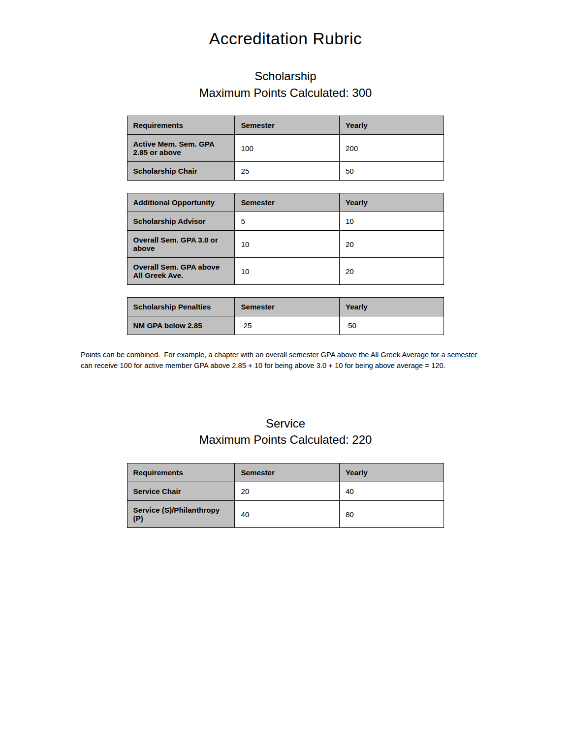Accreditation Rubric
Scholarship
Maximum Points Calculated: 300
| Requirements | Semester | Yearly |
| Active Mem. Sem. GPA 2.85 or above | 100 | 200 |
| Scholarship Chair | 25 | 50 |
| Additional Opportunity | Semester | Yearly |
| Scholarship Advisor | 5 | 10 |
| Overall Sem. GPA 3.0 or above | 10 | 20 |
| Overall Sem. GPA above All Greek Ave. | 10 | 20 |
| Scholarship Penalties | Semester | Yearly |
| NM GPA below 2.85 | -25 | -50 |
Points can be combined. For example, a chapter with an overall semester GPA above the All Greek Average for a semester can receive 100 for active member GPA above 2.85 + 10 for being above 3.0 + 10 for being above average = 120.
Service
Maximum Points Calculated: 220
| Requirements | Semester | Yearly |
| Service Chair | 20 | 40 |
| Service (S)/Philanthropy (P) | 40 | 80 |